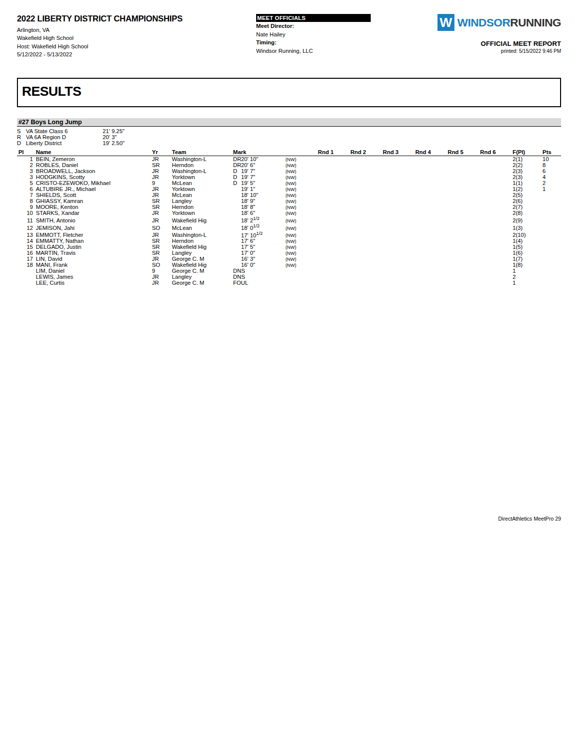2022 LIBERTY DISTRICT CHAMPIONSHIPS
Arlington, VA
Wakefield High School
Host: Wakefield High School
5/12/2022 - 5/13/2022
MEET OFFICIALS
Meet Director:
Nate Hailey
Timing:
Windsor Running, LLC
W
WINDSOR RUNNING
OFFICIAL MEET REPORT
printed: 5/15/2022 9:46 PM
RESULTS
#27 Boys Long Jump
| S | VA State Class 6 | 21' 9.25" |
| R | VA 6A Region D | 20' 3" |
| D | Liberty District | 19' 2.50" |
| Pl | Name | Yr | Team | Mark | | Rnd 1 | Rnd 2 | Rnd 3 | Rnd 4 | Rnd 5 | Rnd 6 | F(Pl) | Pts |
| --- | --- | --- | --- | --- | --- | --- | --- | --- | --- | --- | --- | --- | --- |
| 1 | BEIN, Zemeron | JR | Washington-L | DR 20' 10" | (NW) | | | | | | | 2(1) | 10 |
| 2 | ROBLES, Daniel | SR | Herndon | DR 20' 6" | (NW) | | | | | | | 2(2) | 8 |
| 3 | BROADWELL, Jackson | JR | Washington-L | D 19' 7" | (NW) | | | | | | | 2(3) | 6 |
| 3 | HODGKINS, Scotty | JR | Yorktown | D 19' 7" | (NW) | | | | | | | 2(3) | 4 |
| 5 | CRISTO-EZEWOKO, Mikhael | 9 | McLean | D 19' 5" | (NW) | | | | | | | 1(1) | 2 |
| 6 | ALTUBIRE JR., Michael | JR | Yorktown | 19' 1" | (NW) | | | | | | | 1(2) | 1 |
| 7 | SHIELDS, Scott | JR | McLean | 18' 10" | (NW) | | | | | | | 2(5) | |
| 8 | GHIASSY, Kamran | SR | Langley | 18' 9" | (NW) | | | | | | | 2(6) | |
| 9 | MOORE, Kenton | SR | Herndon | 18' 8" | (NW) | | | | | | | 2(7) | |
| 10 | STARKS, Xandar | JR | Yorktown | 18' 6" | (NW) | | | | | | | 2(8) | |
| 11 | SMITH, Antonio | JR | Wakefield Hig | 18' 2 1/2 | (NW) | | | | | | | 2(9) | |
| 12 | JEMISON, Jahi | SO | McLean | 18' 0 1/2 | (NW) | | | | | | | 1(3) | |
| 13 | EMMOTT, Fletcher | JR | Washington-L | 17' 10 1/2 | (NW) | | | | | | | 2(10) | |
| 14 | EMMATTY, Nathan | SR | Herndon | 17' 6" | (NW) | | | | | | | 1(4) | |
| 15 | DELGADO, Justin | SR | Wakefield Hig | 17' 5" | (NW) | | | | | | | 1(5) | |
| 16 | MARTIN, Travis | SR | Langley | 17' 0" | (NW) | | | | | | | 1(6) | |
| 17 | LIN, David | JR | George C. M | 16' 3" | (NW) | | | | | | | 1(7) | |
| 18 | MANI, Frank | SO | Wakefield Hig | 16' 0" | (NW) | | | | | | | 1(8) | |
| | LIM, Daniel | 9 | George C. M | DNS | | | | | | | | 1 | |
| | LEWIS, James | JR | Langley | DNS | | | | | | | | 2 | |
| | LEE, Curtis | JR | George C. M | FOUL | | | | | | | | 1 | |
DirectAthletics MeetPro 29